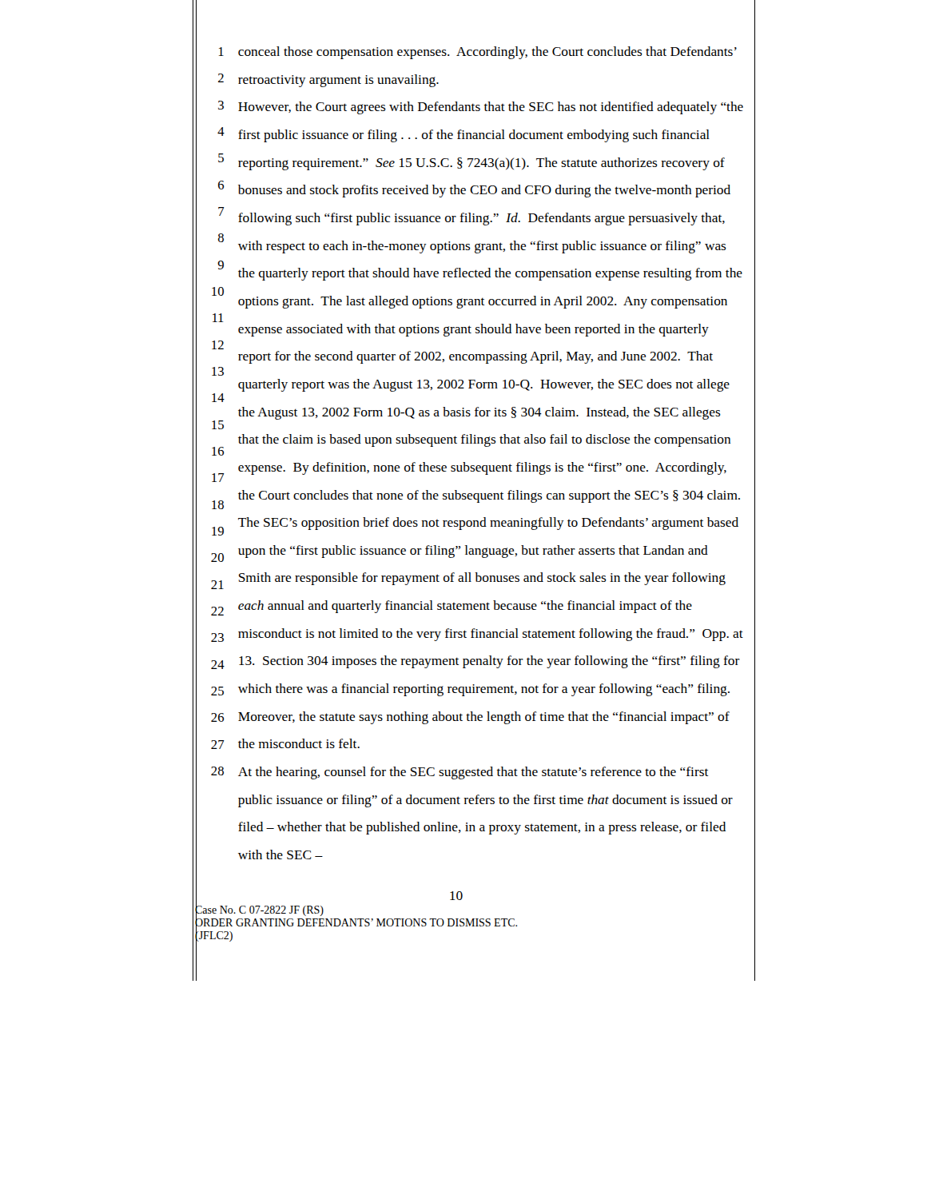1
2
3
4
5
6
7
8
9
10
11
12
13
14
15
16
17
18
19
20
21
22
23
24
25
26
27
28
conceal those compensation expenses. Accordingly, the Court concludes that Defendants’ retroactivity argument is unavailing.
However, the Court agrees with Defendants that the SEC has not identified adequately “the first public issuance or filing . . . of the financial document embodying such financial reporting requirement.” See 15 U.S.C. § 7243(a)(1). The statute authorizes recovery of bonuses and stock profits received by the CEO and CFO during the twelve-month period following such “first public issuance or filing.” Id. Defendants argue persuasively that, with respect to each in-the-money options grant, the “first public issuance or filing” was the quarterly report that should have reflected the compensation expense resulting from the options grant. The last alleged options grant occurred in April 2002. Any compensation expense associated with that options grant should have been reported in the quarterly report for the second quarter of 2002, encompassing April, May, and June 2002. That quarterly report was the August 13, 2002 Form 10-Q. However, the SEC does not allege the August 13, 2002 Form 10-Q as a basis for its § 304 claim. Instead, the SEC alleges that the claim is based upon subsequent filings that also fail to disclose the compensation expense. By definition, none of these subsequent filings is the “first” one. Accordingly, the Court concludes that none of the subsequent filings can support the SEC’s § 304 claim.
The SEC’s opposition brief does not respond meaningfully to Defendants’ argument based upon the “first public issuance or filing” language, but rather asserts that Landan and Smith are responsible for repayment of all bonuses and stock sales in the year following each annual and quarterly financial statement because “the financial impact of the misconduct is not limited to the very first financial statement following the fraud.” Opp. at 13. Section 304 imposes the repayment penalty for the year following the “first” filing for which there was a financial reporting requirement, not for a year following “each” filing. Moreover, the statute says nothing about the length of time that the “financial impact” of the misconduct is felt.
At the hearing, counsel for the SEC suggested that the statute’s reference to the “first public issuance or filing” of a document refers to the first time that document is issued or filed – whether that be published online, in a proxy statement, in a press release, or filed with the SEC –
10
Case No. C 07-2822 JF (RS)
ORDER GRANTING DEFENDANTS’ MOTIONS TO DISMISS ETC.
(JFLC2)